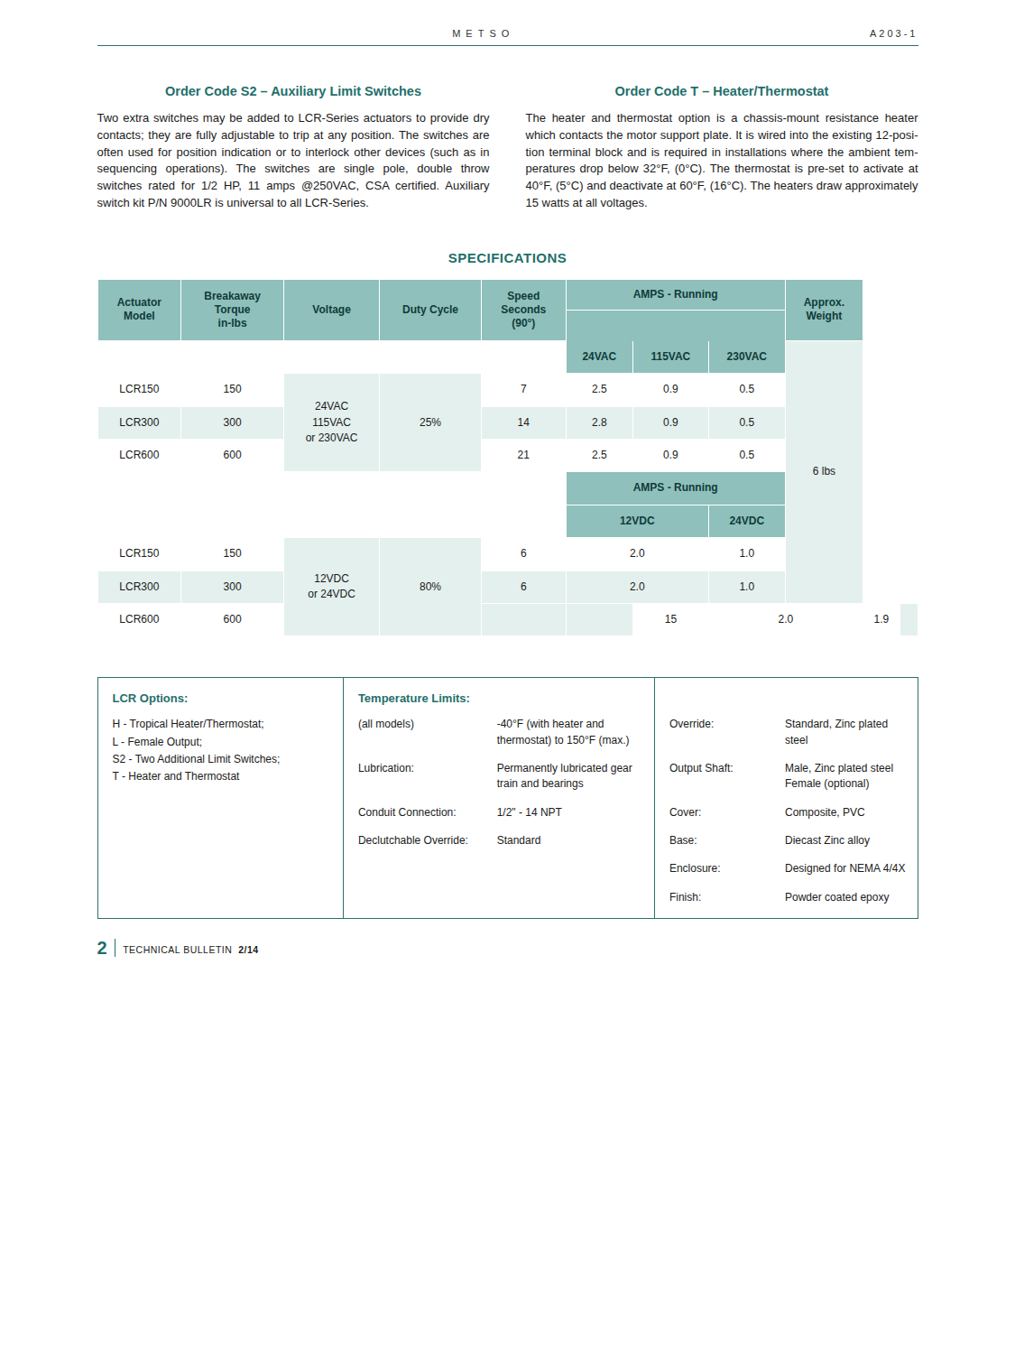METSO A203-1
Order Code S2 – Auxiliary Limit Switches
Two extra switches may be added to LCR-Series actuators to provide dry contacts; they are fully adjustable to trip at any position. The switches are often used for position indication or to interlock other devices (such as in sequencing operations). The switches are single pole, double throw switches rated for 1/2 HP, 11 amps @250VAC, CSA certified. Auxiliary switch kit P/N 9000LR is universal to all LCR-Series.
Order Code T – Heater/Thermostat
The heater and thermostat option is a chassis-mount resistance heater which contacts the motor support plate. It is wired into the existing 12-position terminal block and is required in installations where the ambient temperatures drop below 32°F, (0°C). The thermostat is pre-set to activate at 40°F, (5°C) and deactivate at 60°F, (16°C). The heaters draw approximately 15 watts at all voltages.
SPECIFICATIONS
| Actuator Model | Breakaway Torque in-lbs | Voltage | Duty Cycle | Speed Seconds (90°) | AMPS - Running | Approx. Weight |
| --- | --- | --- | --- | --- | --- | --- |
| | 24VAC | 115VAC | 230VAC | 6 lbs |
| LCR150 | 150 | 24VAC 115VAC or 230VAC | 25% | 7 | 2.5 | 0.9 | 0.5 |
| LCR300 | 300 | 14 | 2.8 | 0.9 | 0.5 |
| LCR600 | 600 | 21 | 2.5 | 0.9 | 0.5 |
| | AMPS - Running |
| | 12VDC | 24VDC |
| LCR150 | 150 | 12VDC or 24VDC | 80% | 6 | 2.0 | 1.0 |
| LCR300 | 300 | 6 | 2.0 | 1.0 |
| LCR600 | 600 | | | 15 | 2.0 | 1.9 | |
LCR Options:
H - Tropical Heater/Thermostat;
L - Female Output;
S2 - Two Additional Limit Switches;
T - Heater and Thermostat
Temperature Limits:
(all models)
-40°F (with heater and thermostat) to 150°F (max.)
Lubrication:
Permanently lubricated gear train and bearings
Conduit Connection:
1/2" - 14 NPT
Declutchable Override:
Standard
Override:
Standard, Zinc plated steel
Output Shaft:
Male, Zinc plated steel
Female (optional)
Cover:
Composite, PVC
Base:
Diecast Zinc alloy
Enclosure:
Designed for NEMA 4/4X
Finish:
Powder coated epoxy
2 TECHNICAL BULLETIN 2/14